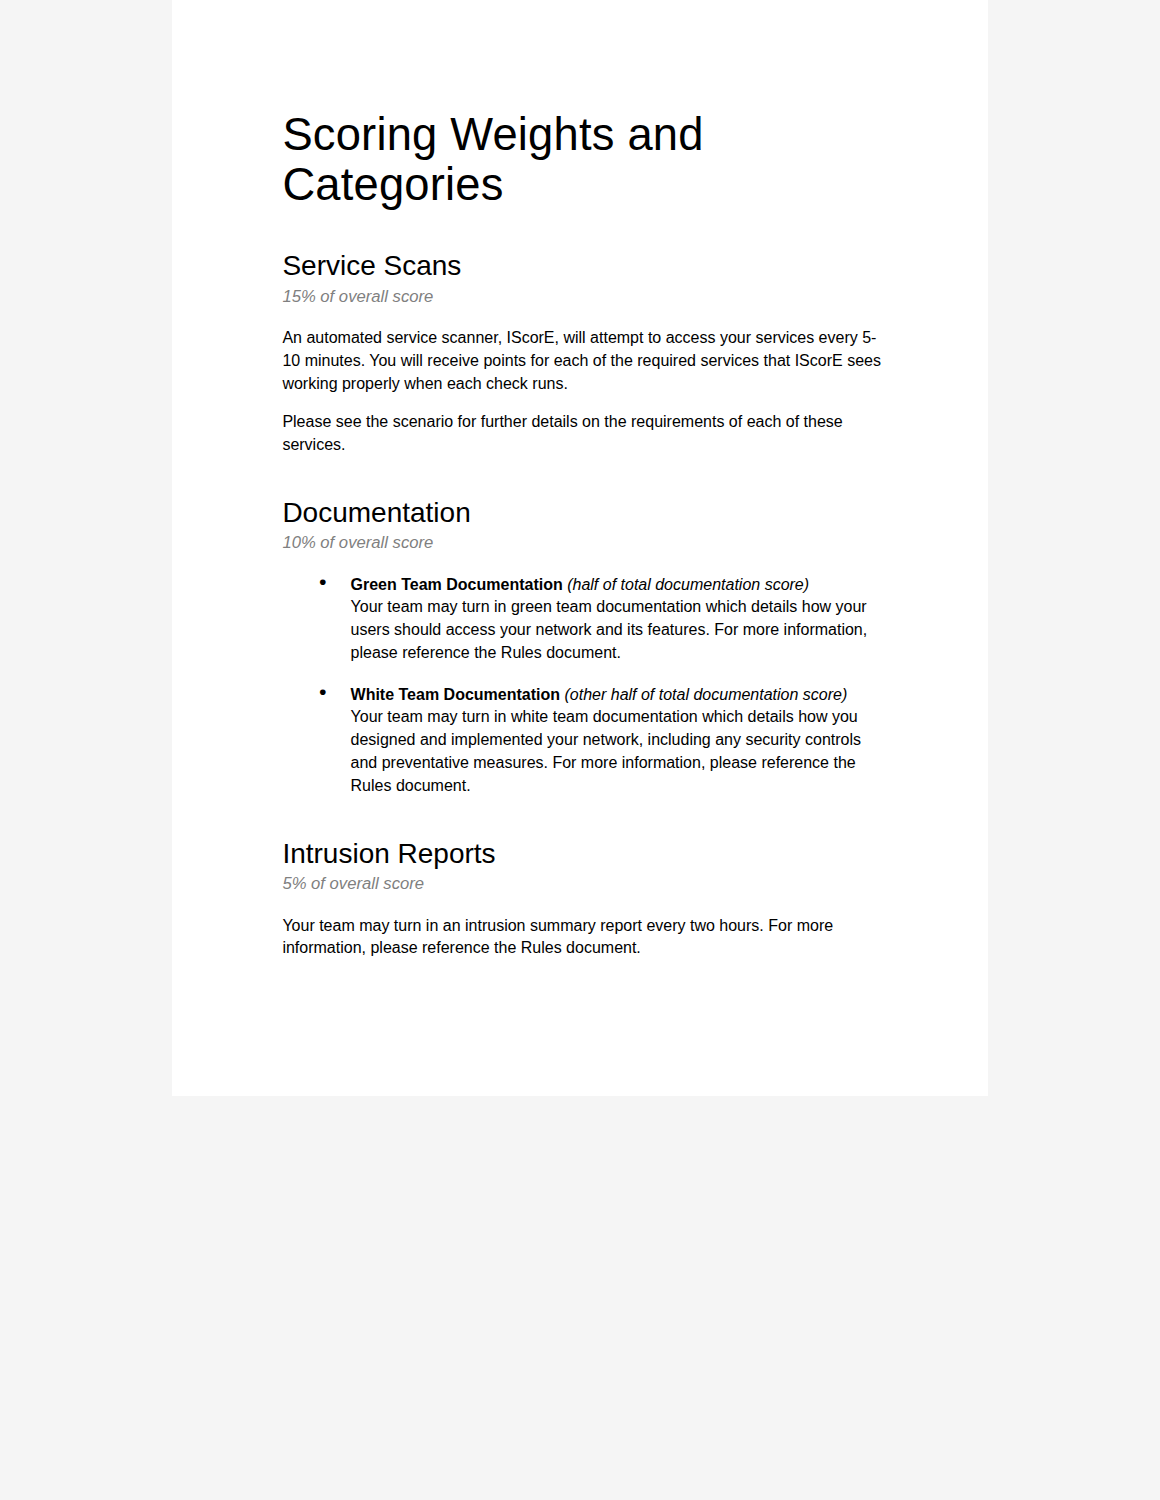Scoring Weights and Categories
Service Scans
15% of overall score
An automated service scanner, IScorE, will attempt to access your services every 5-10 minutes. You will receive points for each of the required services that IScorE sees working properly when each check runs.
Please see the scenario for further details on the requirements of each of these services.
Documentation
10% of overall score
Green Team Documentation (half of total documentation score)
Your team may turn in green team documentation which details how your users should access your network and its features. For more information, please reference the Rules document.
White Team Documentation (other half of total documentation score)
Your team may turn in white team documentation which details how you designed and implemented your network, including any security controls and preventative measures. For more information, please reference the Rules document.
Intrusion Reports
5% of overall score
Your team may turn in an intrusion summary report every two hours. For more information, please reference the Rules document.